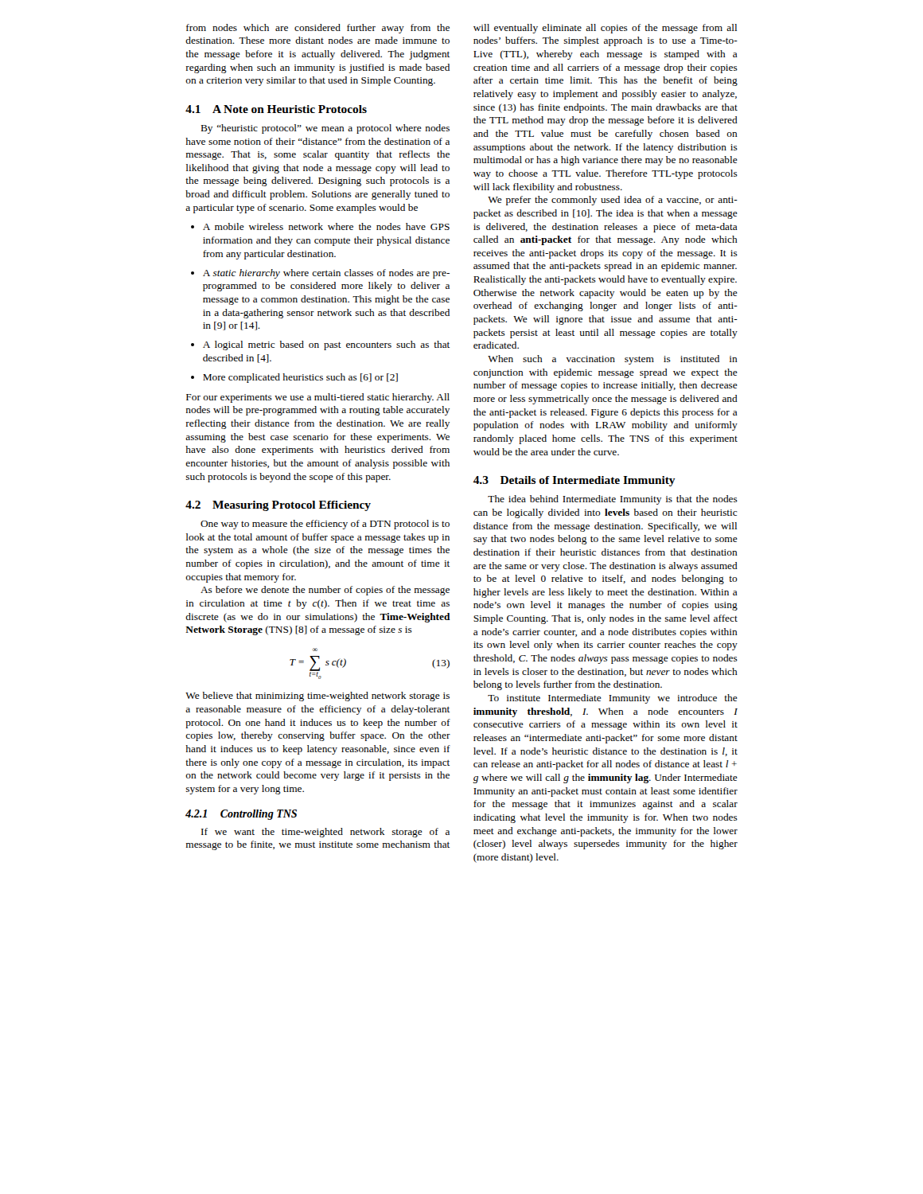from nodes which are considered further away from the destination. These more distant nodes are made immune to the message before it is actually delivered. The judgment regarding when such an immunity is justified is made based on a criterion very similar to that used in Simple Counting.
4.1 A Note on Heuristic Protocols
By “heuristic protocol” we mean a protocol where nodes have some notion of their “distance” from the destination of a message. That is, some scalar quantity that reflects the likelihood that giving that node a message copy will lead to the message being delivered. Designing such protocols is a broad and difficult problem. Solutions are generally tuned to a particular type of scenario. Some examples would be
A mobile wireless network where the nodes have GPS information and they can compute their physical distance from any particular destination.
A static hierarchy where certain classes of nodes are pre-programmed to be considered more likely to deliver a message to a common destination. This might be the case in a data-gathering sensor network such as that described in [9] or [14].
A logical metric based on past encounters such as that described in [4].
More complicated heuristics such as [6] or [2]
For our experiments we use a multi-tiered static hierarchy. All nodes will be pre-programmed with a routing table accurately reflecting their distance from the destination. We are really assuming the best case scenario for these experiments. We have also done experiments with heuristics derived from encounter histories, but the amount of analysis possible with such protocols is beyond the scope of this paper.
4.2 Measuring Protocol Efficiency
One way to measure the efficiency of a DTN protocol is to look at the total amount of buffer space a message takes up in the system as a whole (the size of the message times the number of copies in circulation), and the amount of time it occupies that memory for.
As before we denote the number of copies of the message in circulation at time t by c(t). Then if we treat time as discrete (as we do in our simulations) the Time-Weighted Network Storage (TNS) [8] of a message of size s is
T = ∞ ∑ t=t0 s c(t) (13)
We believe that minimizing time-weighted network storage is a reasonable measure of the efficiency of a delay-tolerant protocol. On one hand it induces us to keep the number of copies low, thereby conserving buffer space. On the other hand it induces us to keep latency reasonable, since even if there is only one copy of a message in circulation, its impact on the network could become very large if it persists in the system for a very long time.
4.2.1 Controlling TNS
If we want the time-weighted network storage of a message to be finite, we must institute some mechanism that will eventually eliminate all copies of the message from all nodes’ buffers. The simplest approach is to use a Time-to-Live (TTL), whereby each message is stamped with a creation time and all carriers of a message drop their copies after a certain time limit. This has the benefit of being relatively easy to implement and possibly easier to analyze, since (13) has finite endpoints. The main drawbacks are that the TTL method may drop the message before it is delivered and the TTL value must be carefully chosen based on assumptions about the network. If the latency distribution is multimodal or has a high variance there may be no reasonable way to choose a TTL value. Therefore TTL-type protocols will lack flexibility and robustness.
We prefer the commonly used idea of a vaccine, or anti-packet as described in [10]. The idea is that when a message is delivered, the destination releases a piece of meta-data called an anti-packet for that message. Any node which receives the anti-packet drops its copy of the message. It is assumed that the anti-packets spread in an epidemic manner. Realistically the anti-packets would have to eventually expire. Otherwise the network capacity would be eaten up by the overhead of exchanging longer and longer lists of anti-packets. We will ignore that issue and assume that anti-packets persist at least until all message copies are totally eradicated.
When such a vaccination system is instituted in conjunction with epidemic message spread we expect the number of message copies to increase initially, then decrease more or less symmetrically once the message is delivered and the anti-packet is released. Figure 6 depicts this process for a population of nodes with LRAW mobility and uniformly randomly placed home cells. The TNS of this experiment would be the area under the curve.
4.3 Details of Intermediate Immunity
The idea behind Intermediate Immunity is that the nodes can be logically divided into levels based on their heuristic distance from the message destination. Specifically, we will say that two nodes belong to the same level relative to some destination if their heuristic distances from that destination are the same or very close. The destination is always assumed to be at level 0 relative to itself, and nodes belonging to higher levels are less likely to meet the destination. Within a node’s own level it manages the number of copies using Simple Counting. That is, only nodes in the same level affect a node’s carrier counter, and a node distributes copies within its own level only when its carrier counter reaches the copy threshold, C. The nodes always pass message copies to nodes in levels is closer to the destination, but never to nodes which belong to levels further from the destination.
To institute Intermediate Immunity we introduce the immunity threshold, I. When a node encounters I consecutive carriers of a message within its own level it releases an “intermediate anti-packet” for some more distant level. If a node’s heuristic distance to the destination is l, it can release an anti-packet for all nodes of distance at least l + g where we will call g the immunity lag. Under Intermediate Immunity an anti-packet must contain at least some identifier for the message that it immunizes against and a scalar indicating what level the immunity is for. When two nodes meet and exchange anti-packets, the immunity for the lower (closer) level always supersedes immunity for the higher (more distant) level.